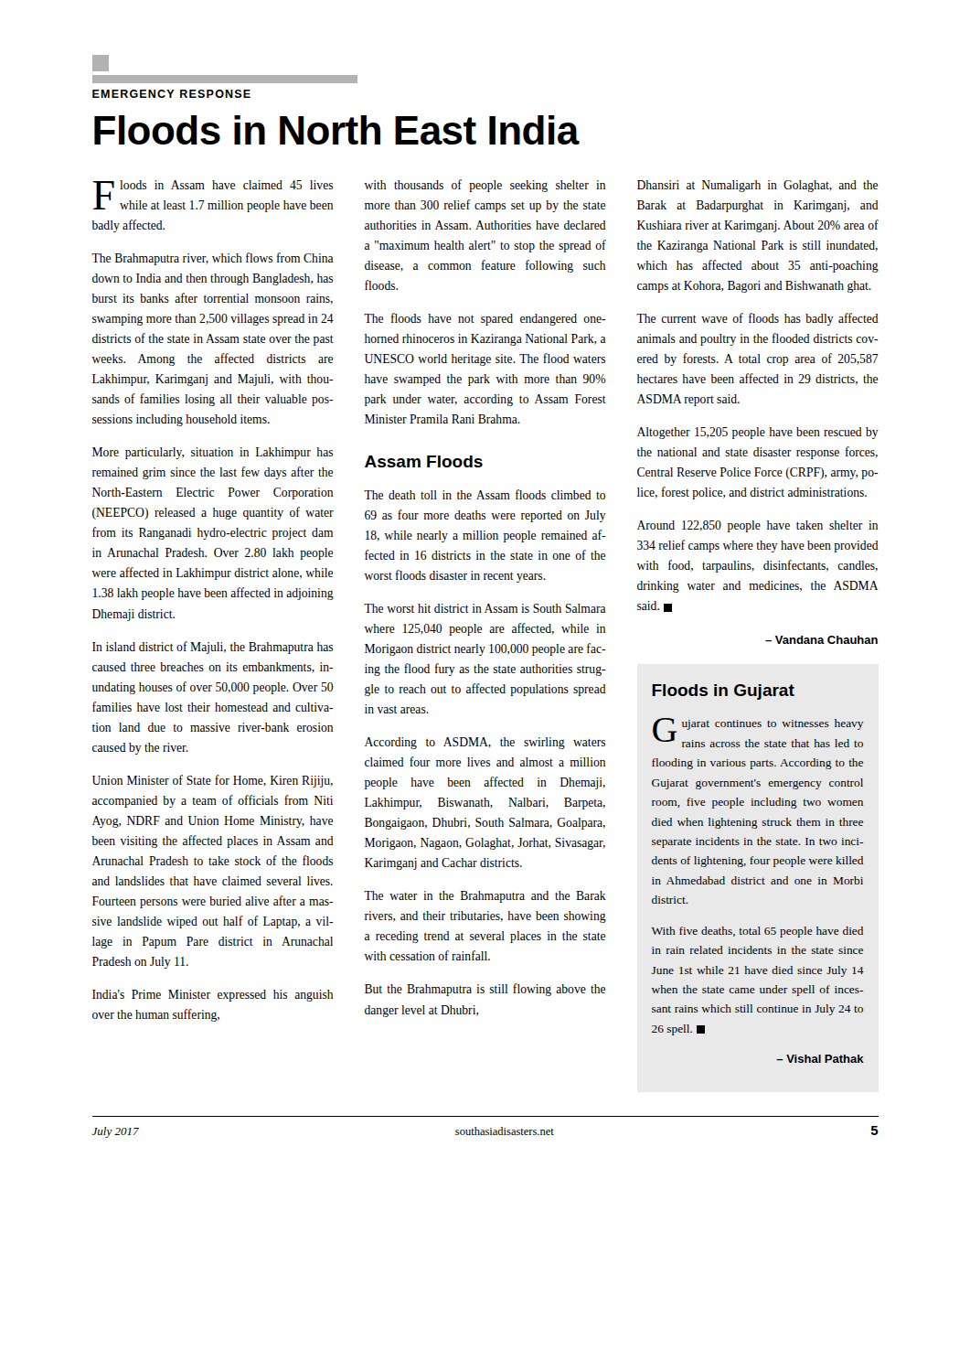EMERGENCY RESPONSE
Floods in North East India
Floods in Assam have claimed 45 lives while at least 1.7 million people have been badly affected.
The Brahmaputra river, which flows from China down to India and then through Bangladesh, has burst its banks after torrential monsoon rains, swamping more than 2,500 villages spread in 24 districts of the state in Assam state over the past weeks. Among the affected districts are Lakhimpur, Karimganj and Majuli, with thousands of families losing all their valuable possessions including household items.
More particularly, situation in Lakhimpur has remained grim since the last few days after the North-Eastern Electric Power Corporation (NEEPCO) released a huge quantity of water from its Ranganadi hydro-electric project dam in Arunachal Pradesh. Over 2.80 lakh people were affected in Lakhimpur district alone, while 1.38 lakh people have been affected in adjoining Dhemaji district.
In island district of Majuli, the Brahmaputra has caused three breaches on its embankments, inundating houses of over 50,000 people. Over 50 families have lost their homestead and cultivation land due to massive river-bank erosion caused by the river.
Union Minister of State for Home, Kiren Rijiju, accompanied by a team of officials from Niti Ayog, NDRF and Union Home Ministry, have been visiting the affected places in Assam and Arunachal Pradesh to take stock of the floods and landslides that have claimed several lives. Fourteen persons were buried alive after a massive landslide wiped out half of Laptap, a village in Papum Pare district in Arunachal Pradesh on July 11.
India's Prime Minister expressed his anguish over the human suffering,
with thousands of people seeking shelter in more than 300 relief camps set up by the state authorities in Assam. Authorities have declared a "maximum health alert" to stop the spread of disease, a common feature following such floods.
The floods have not spared endangered one-horned rhinoceros in Kaziranga National Park, a UNESCO world heritage site. The flood waters have swamped the park with more than 90% park under water, according to Assam Forest Minister Pramila Rani Brahma.
Assam Floods
The death toll in the Assam floods climbed to 69 as four more deaths were reported on July 18, while nearly a million people remained affected in 16 districts in the state in one of the worst floods disaster in recent years.
The worst hit district in Assam is South Salmara where 125,040 people are affected, while in Morigaon district nearly 100,000 people are facing the flood fury as the state authorities struggle to reach out to affected populations spread in vast areas.
According to ASDMA, the swirling waters claimed four more lives and almost a million people have been affected in Dhemaji, Lakhimpur, Biswanath, Nalbari, Barpeta, Bongaigaon, Dhubri, South Salmara, Goalpara, Morigaon, Nagaon, Golaghat, Jorhat, Sivasagar, Karimganj and Cachar districts.
The water in the Brahmaputra and the Barak rivers, and their tributaries, have been showing a receding trend at several places in the state with cessation of rainfall.
But the Brahmaputra is still flowing above the danger level at Dhubri,
Dhansiri at Numaligarh in Golaghat, and the Barak at Badarpurghat in Karimganj, and Kushiara river at Karimganj. About 20% area of the Kaziranga National Park is still inundated, which has affected about 35 anti-poaching camps at Kohora, Bagori and Bishwanath ghat.
The current wave of floods has badly affected animals and poultry in the flooded districts covered by forests. A total crop area of 205,587 hectares have been affected in 29 districts, the ASDMA report said.
Altogether 15,205 people have been rescued by the national and state disaster response forces, Central Reserve Police Force (CRPF), army, police, forest police, and district administrations.
Around 122,850 people have taken shelter in 334 relief camps where they have been provided with food, tarpaulins, disinfectants, candles, drinking water and medicines, the ASDMA said.
– Vandana Chauhan
Floods in Gujarat
Gujarat continues to witnesses heavy rains across the state that has led to flooding in various parts. According to the Gujarat government's emergency control room, five people including two women died when lightening struck them in three separate incidents in the state. In two incidents of lightening, four people were killed in Ahmedabad district and one in Morbi district.
With five deaths, total 65 people have died in rain related incidents in the state since June 1st while 21 have died since July 14 when the state came under spell of incessant rains which still continue in July 24 to 26 spell.
– Vishal Pathak
July 2017
southasiadisasters.net
5